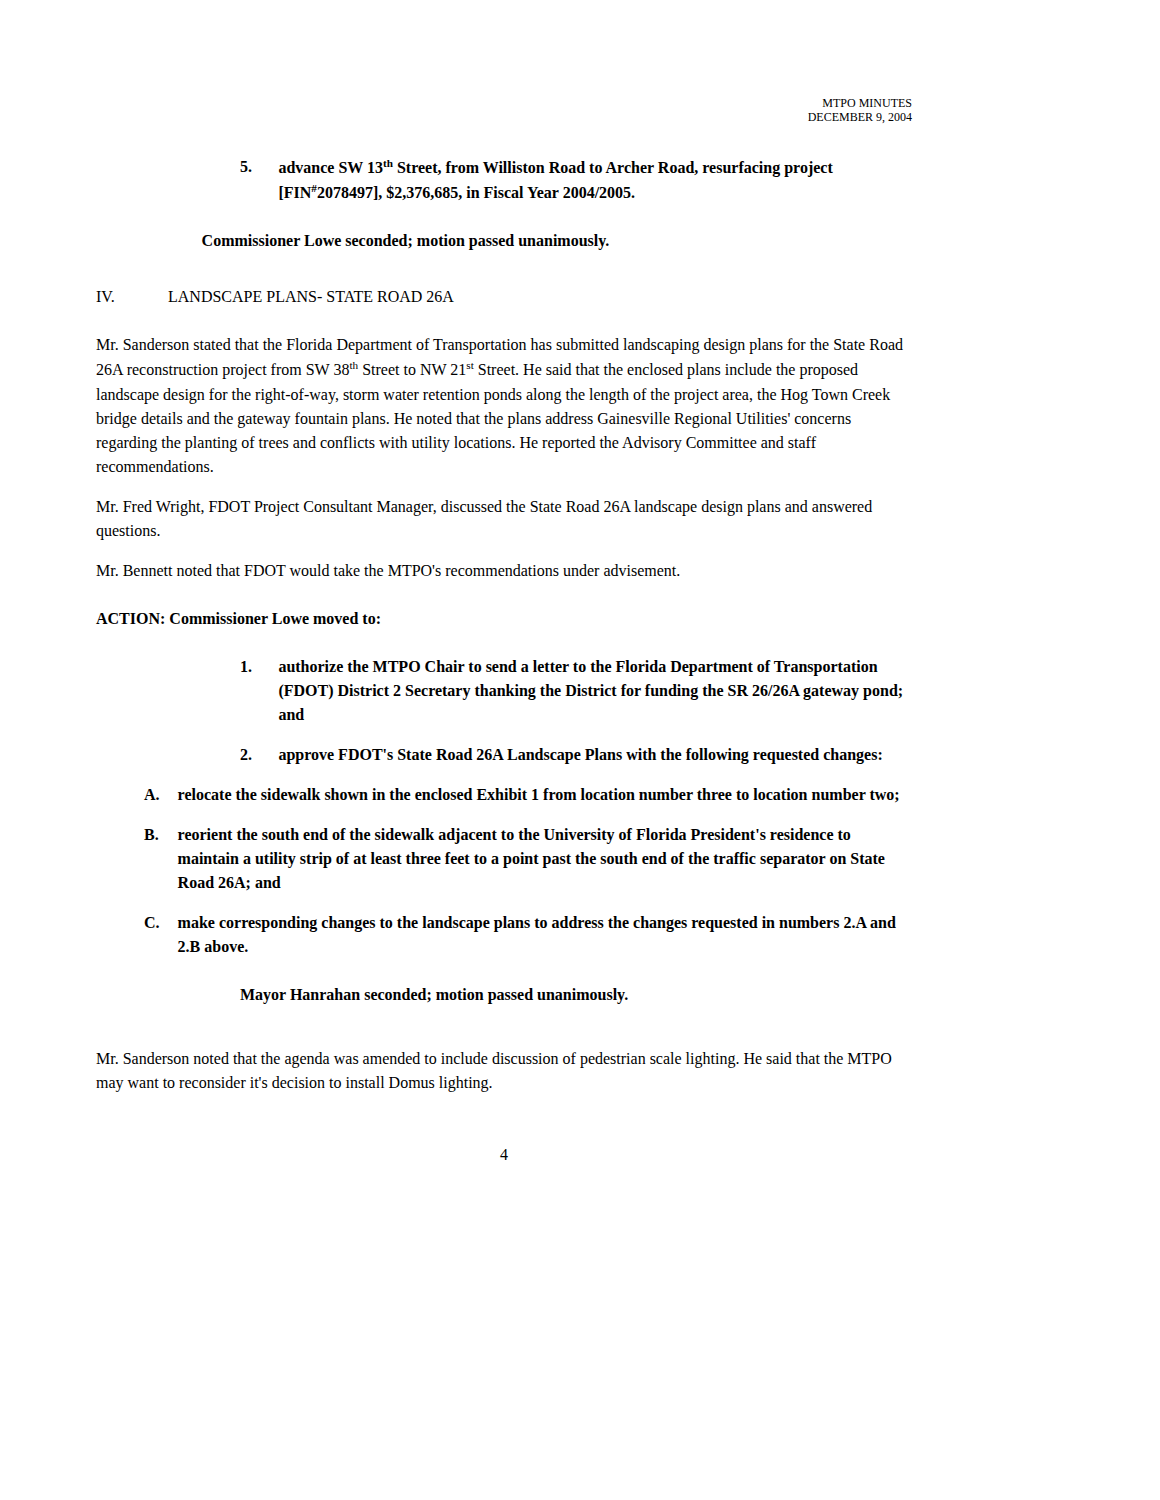MTPO MINUTES
DECEMBER 9, 2004
5.
advance SW 13th Street, from Williston Road to Archer Road, resurfacing project [FIN#2078497], $2,376,685, in Fiscal Year 2004/2005.
Commissioner Lowe seconded; motion passed unanimously.
IV. LANDSCAPE PLANS- STATE ROAD 26A
Mr. Sanderson stated that the Florida Department of Transportation has submitted landscaping design plans for the State Road 26A reconstruction project from SW 38th Street to NW 21st Street. He said that the enclosed plans include the proposed landscape design for the right-of-way, storm water retention ponds along the length of the project area, the Hog Town Creek bridge details and the gateway fountain plans. He noted that the plans address Gainesville Regional Utilities' concerns regarding the planting of trees and conflicts with utility locations. He reported the Advisory Committee and staff recommendations.
Mr. Fred Wright, FDOT Project Consultant Manager, discussed the State Road 26A landscape design plans and answered questions.
Mr. Bennett noted that FDOT would take the MTPO's recommendations under advisement.
ACTION: Commissioner Lowe moved to:
1.
authorize the MTPO Chair to send a letter to the Florida Department of Transportation (FDOT) District 2 Secretary thanking the District for funding the SR 26/26A gateway pond; and
2.
approve FDOT's State Road 26A Landscape Plans with the following requested changes:
A.
relocate the sidewalk shown in the enclosed Exhibit 1 from location number three to location number two;
B.
reorient the south end of the sidewalk adjacent to the University of Florida President's residence to maintain a utility strip of at least three feet to a point past the south end of the traffic separator on State Road 26A; and
C.
make corresponding changes to the landscape plans to address the changes requested in numbers 2.A and 2.B above.
Mayor Hanrahan seconded; motion passed unanimously.
Mr. Sanderson noted that the agenda was amended to include discussion of pedestrian scale lighting. He said that the MTPO may want to reconsider it's decision to install Domus lighting.
4